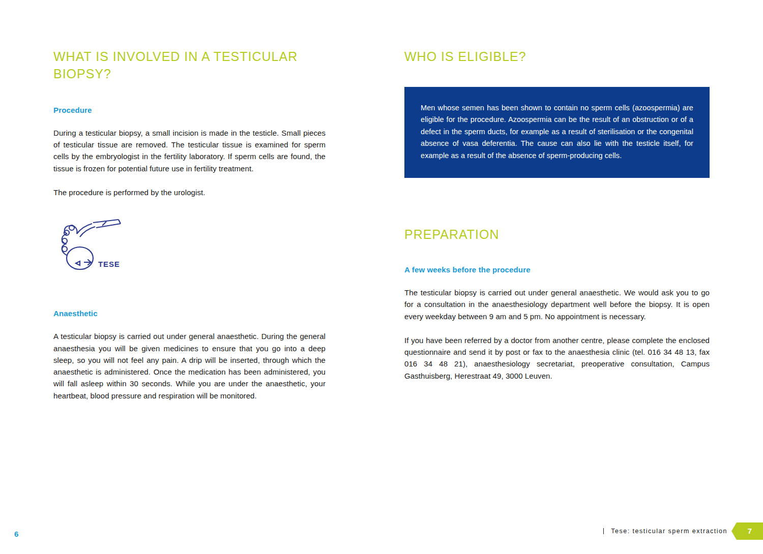What is involved in a testicular biopsy?
Procedure
During a testicular biopsy, a small incision is made in the testicle. Small pieces of testicular tissue are removed. The testicular tissue is examined for sperm cells by the embryologist in the fertility laboratory. If sperm cells are found, the tissue is frozen for potential future use in fertility treatment.
The procedure is performed by the urologist.
TESE
Anaesthetic
A testicular biopsy is carried out under general anaesthetic. During the general anaesthesia you will be given medicines to ensure that you go into a deep sleep, so you will not feel any pain. A drip will be inserted, through which the anaesthetic is administered. Once the medication has been administered, you will fall asleep within 30 seconds. While you are under the anaesthetic, your heartbeat, blood pressure and respiration will be monitored.
6
Who is eligible?
Men whose semen has been shown to contain no sperm cells (azoospermia) are eligible for the procedure. Azoospermia can be the result of an obstruction or of a defect in the sperm ducts, for example as a result of sterilisation or the congenital absence of vasa deferentia. The cause can also lie with the testicle itself, for example as a result of the absence of sperm-producing cells.
Preparation
A few weeks before the procedure
The testicular biopsy is carried out under general anaesthetic. We would ask you to go for a consultation in the anaesthesiology department well before the biopsy. It is open every weekday between 9 am and 5 pm. No appointment is necessary.
If you have been referred by a doctor from another centre, please complete the enclosed questionnaire and send it by post or fax to the anaesthesia clinic (tel. 016 34 48 13, fax 016 34 48 21), anaesthesiology secretariat, preoperative consultation, Campus Gasthuisberg, Herestraat 49, 3000 Leuven.
Tese: testicular sperm extraction 7